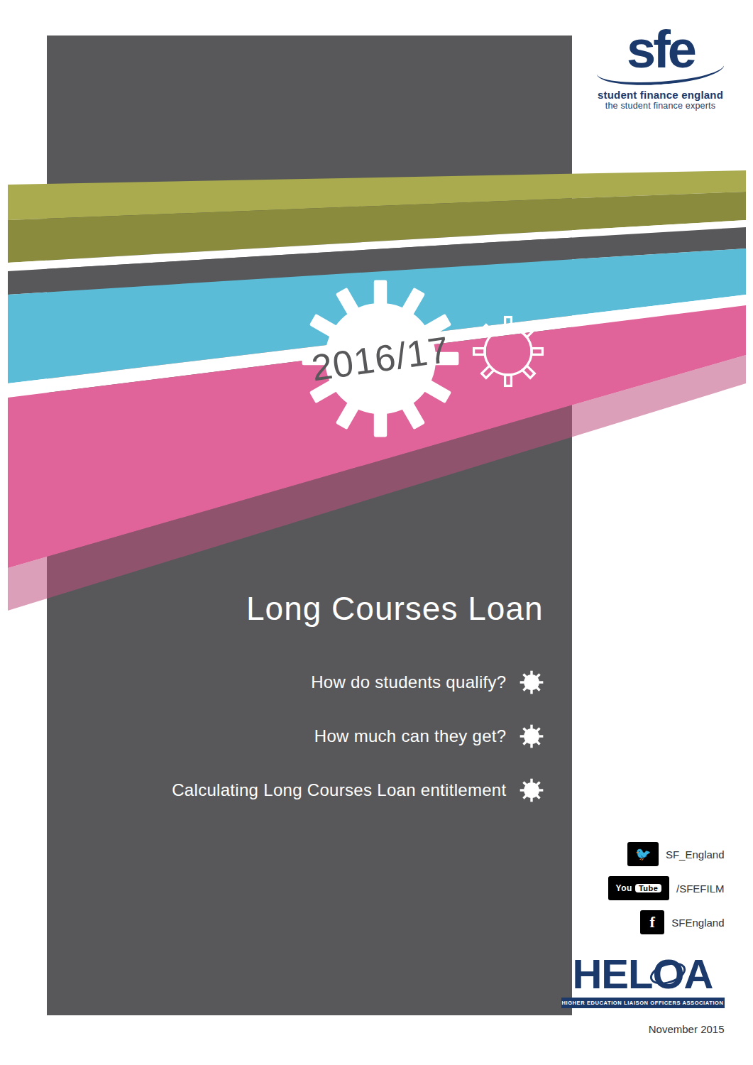sfe
student finance england
the student finance experts
2016/17
Long Courses Loan
How do students qualify?
How much can they get?
Calculating Long Courses Loan entitlement
🐦 SF_England
YouTube /SFEFILM
f SFEngland
HELOA
HIGHER EDUCATION LIAISON OFFICERS ASSOCIATION
November 2015